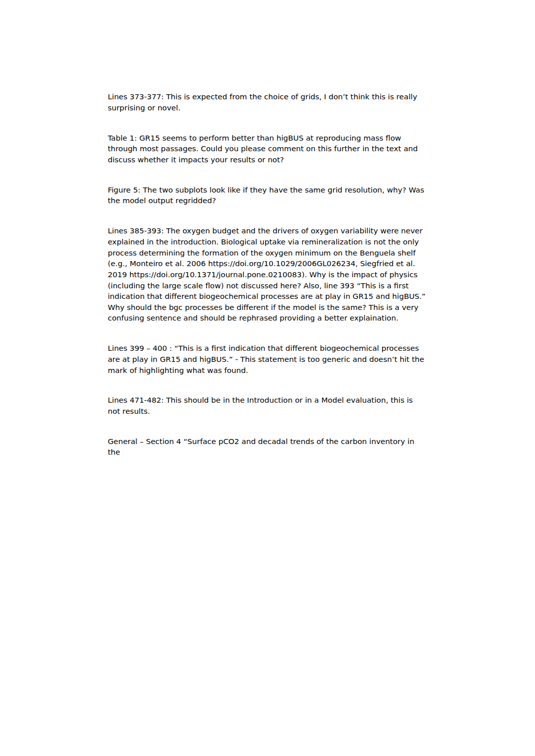Lines 373-377: This is expected from the choice of grids, I don’t think this is really surprising or novel.
Table 1: GR15 seems to perform better than higBUS at reproducing mass flow through most passages. Could you please comment on this further in the text and discuss whether it impacts your results or not?
Figure 5: The two subplots look like if they have the same grid resolution, why? Was the model output regridded?
Lines 385-393: The oxygen budget and the drivers of oxygen variability were never explained in the introduction. Biological uptake via remineralization is not the only process determining the formation of the oxygen minimum on the Benguela shelf (e.g., Monteiro et al. 2006 https://doi.org/10.1029/2006GL026234, Siegfried et al. 2019 https://doi.org/10.1371/journal.pone.0210083). Why is the impact of physics (including the large scale flow) not discussed here? Also, line 393 “This is a first indication that different biogeochemical processes are at play in GR15 and higBUS.” Why should the bgc processes be different if the model is the same? This is a very confusing sentence and should be rephrased providing a better explaination.
Lines 399 – 400 : “This is a first indication that different biogeochemical processes are at play in GR15 and higBUS.” - This statement is too generic and doesn’t hit the mark of highlighting what was found.
Lines 471-482: This should be in the Introduction or in a Model evaluation, this is not results.
General – Section 4 “Surface pCO2 and decadal trends of the carbon inventory in the